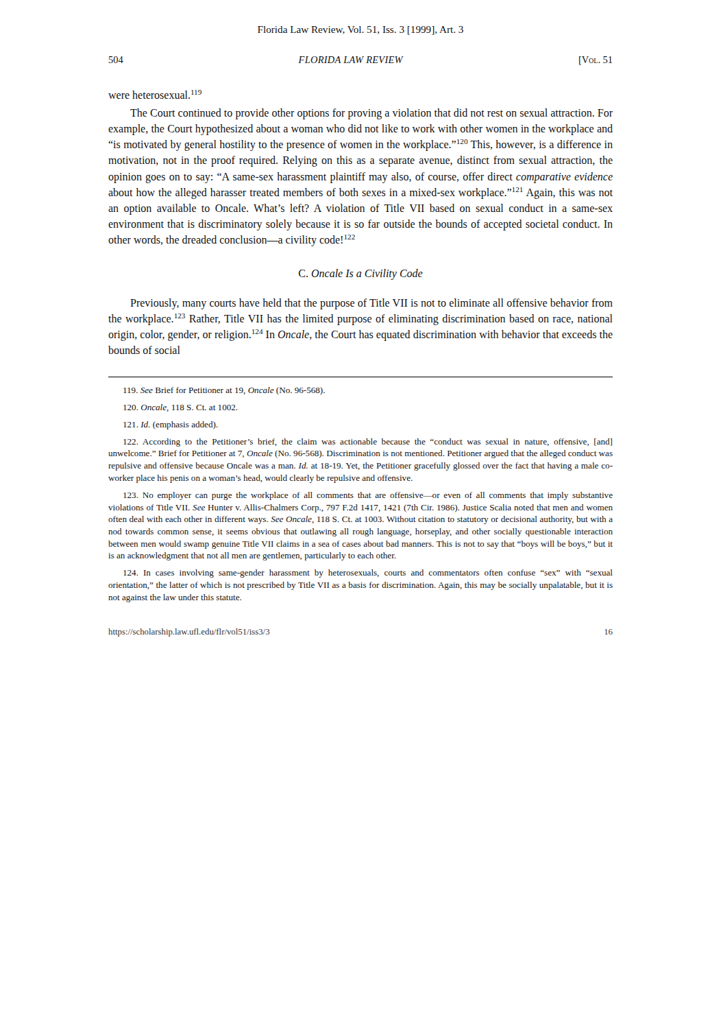Florida Law Review, Vol. 51, Iss. 3 [1999], Art. 3
504 Florida Law Review [Vol. 51
were heterosexual.119
The Court continued to provide other options for proving a violation that did not rest on sexual attraction. For example, the Court hypothesized about a woman who did not like to work with other women in the workplace and “is motivated by general hostility to the presence of women in the workplace.”120 This, however, is a difference in motivation, not in the proof required. Relying on this as a separate avenue, distinct from sexual attraction, the opinion goes on to say: “A same-sex harassment plaintiff may also, of course, offer direct comparative evidence about how the alleged harasser treated members of both sexes in a mixed-sex workplace.”121 Again, this was not an option available to Oncale. What’s left? A violation of Title VII based on sexual conduct in a same-sex environment that is discriminatory solely because it is so far outside the bounds of accepted societal conduct. In other words, the dreaded conclusion—a civility code!122
C. Oncale Is a Civility Code
Previously, many courts have held that the purpose of Title VII is not to eliminate all offensive behavior from the workplace.123 Rather, Title VII has the limited purpose of eliminating discrimination based on race, national origin, color, gender, or religion.124 In Oncale, the Court has equated discrimination with behavior that exceeds the bounds of social
See Brief for Petitioner at 19, Oncale (No. 96-568).
Oncale, 118 S. Ct. at 1002.
Id. (emphasis added).
According to the Petitioner’s brief, the claim was actionable because the “conduct was sexual in nature, offensive, [and] unwelcome.” Brief for Petitioner at 7, Oncale (No. 96-568). Discrimination is not mentioned. Petitioner argued that the alleged conduct was repulsive and offensive because Oncale was a man. Id. at 18-19. Yet, the Petitioner gracefully glossed over the fact that having a male co-worker place his penis on a woman’s head, would clearly be repulsive and offensive.
No employer can purge the workplace of all comments that are offensive—or even of all comments that imply substantive violations of Title VII. See Hunter v. Allis-Chalmers Corp., 797 F.2d 1417, 1421 (7th Cir. 1986). Justice Scalia noted that men and women often deal with each other in different ways. See Oncale, 118 S. Ct. at 1003. Without citation to statutory or decisional authority, but with a nod towards common sense, it seems obvious that outlawing all rough language, horseplay, and other socially questionable interaction between men would swamp genuine Title VII claims in a sea of cases about bad manners. This is not to say that “boys will be boys,” but it is an acknowledgment that not all men are gentlemen, particularly to each other.
In cases involving same-gender harassment by heterosexuals, courts and commentators often confuse “sex” with “sexual orientation,” the latter of which is not prescribed by Title VII as a basis for discrimination. Again, this may be socially unpalatable, but it is not against the law under this statute.
https://scholarship.law.ufl.edu/flr/vol51/iss3/3 16